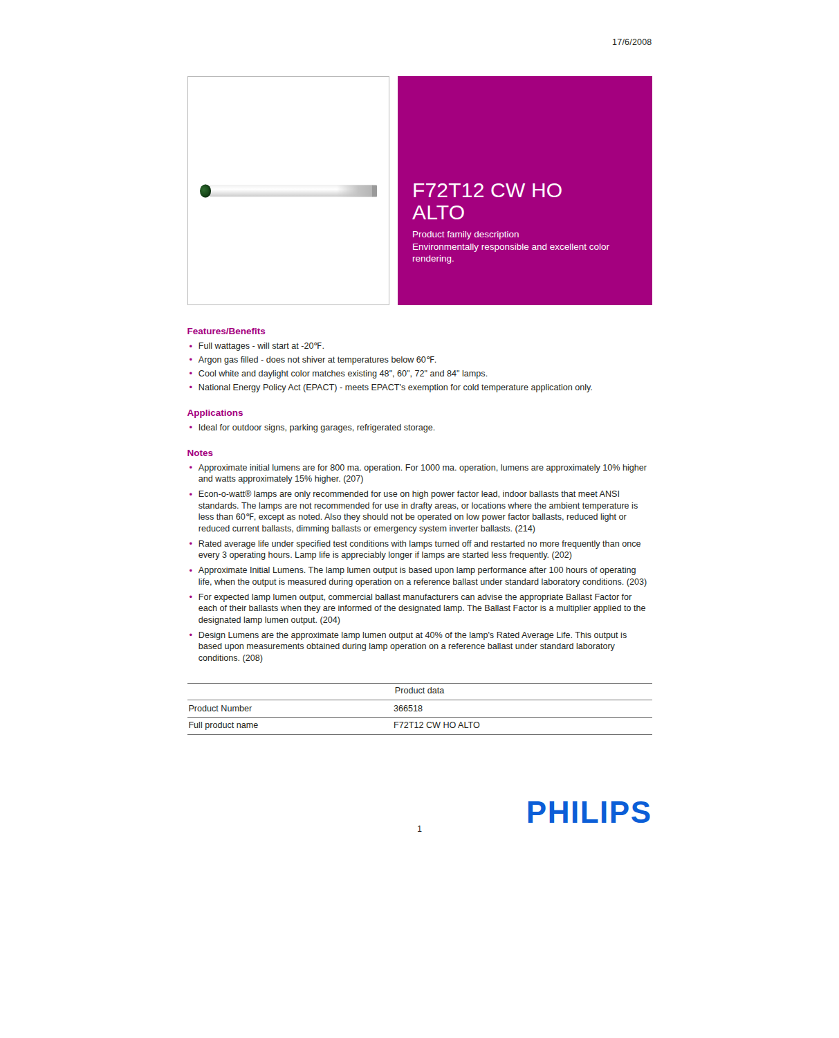17/6/2008
F72T12 CW HO
ALTO
Product family description
Environmentally responsible and excellent color rendering.
Features/Benefits
Full wattages - will start at -20℉.
Argon gas filled - does not shiver at temperatures below 60℉.
Cool white and daylight color matches existing 48", 60", 72" and 84" lamps.
National Energy Policy Act (EPACT) - meets EPACT's exemption for cold temperature application only.
Applications
Ideal for outdoor signs, parking garages, refrigerated storage.
Notes
Approximate initial lumens are for 800 ma. operation. For 1000 ma. operation, lumens are approximately 10% higher and watts approximately 15% higher. (207)
Econ-o-watt® lamps are only recommended for use on high power factor lead, indoor ballasts that meet ANSI standards. The lamps are not recommended for use in drafty areas, or locations where the ambient temperature is less than 60℉, except as noted. Also they should not be operated on low power factor ballasts, reduced light or reduced current ballasts, dimming ballasts or emergency system inverter ballasts. (214)
Rated average life under specified test conditions with lamps turned off and restarted no more frequently than once every 3 operating hours. Lamp life is appreciably longer if lamps are started less frequently. (202)
Approximate Initial Lumens. The lamp lumen output is based upon lamp performance after 100 hours of operating life, when the output is measured during operation on a reference ballast under standard laboratory conditions. (203)
For expected lamp lumen output, commercial ballast manufacturers can advise the appropriate Ballast Factor for each of their ballasts when they are informed of the designated lamp. The Ballast Factor is a multiplier applied to the designated lamp lumen output. (204)
Design Lumens are the approximate lamp lumen output at 40% of the lamp's Rated Average Life. This output is based upon measurements obtained during lamp operation on a reference ballast under standard laboratory conditions. (208)
Product data
| Product Number | 366518 |
| Full product name | F72T12 CW HO ALTO |
PHILIPS
1